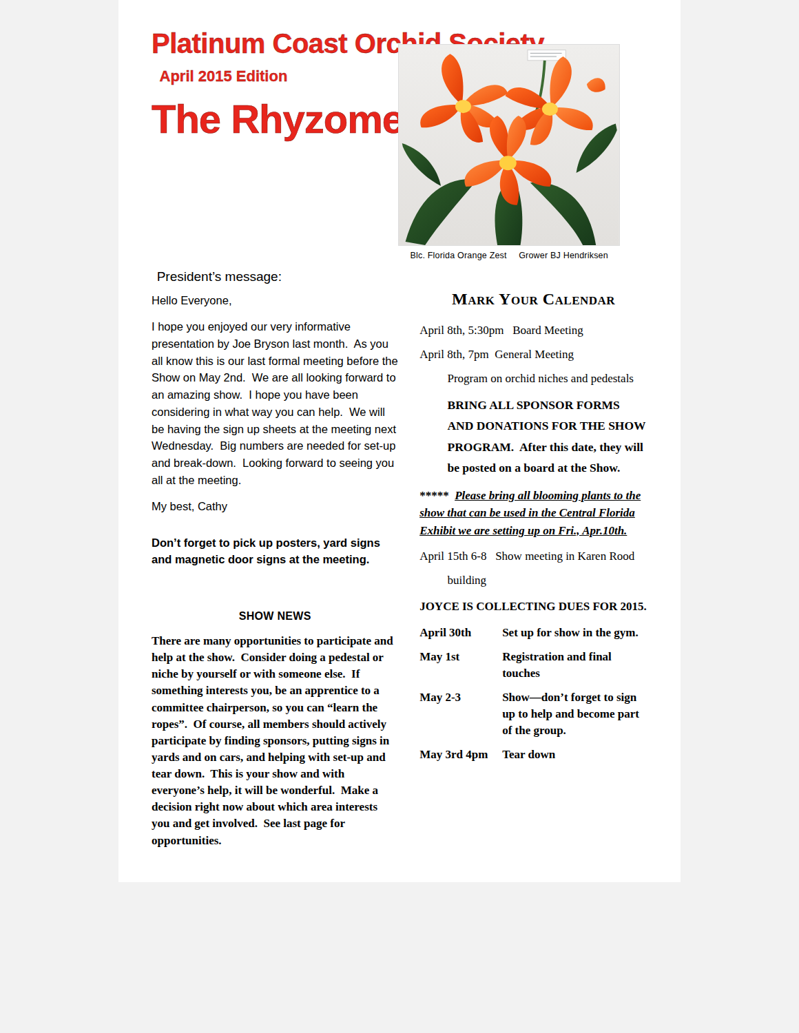Platinum Coast Orchid Society
April 2015 Edition
The Rhyzome
Blc. Florida Orange Zest Grower BJ Hendriksen
President’s message:
Hello Everyone,
I hope you enjoyed our very informative presentation by Joe Bryson last month. As you all know this is our last formal meeting before the Show on May 2nd. We are all looking forward to an amazing show. I hope you have been considering in what way you can help. We will be having the sign up sheets at the meeting next Wednesday. Big numbers are needed for set-up and break-down. Looking forward to seeing you all at the meeting.
My best, Cathy
Don’t forget to pick up posters, yard signs and magnetic door signs at the meeting.
SHOW NEWS
There are many opportunities to participate and help at the show. Consider doing a pedestal or niche by yourself or with someone else. If something interests you, be an apprentice to a committee chairperson, so you can “learn the ropes”. Of course, all members should actively participate by finding sponsors, putting signs in yards and on cars, and helping with set-up and tear down. This is your show and with everyone’s help, it will be wonderful. Make a decision right now about which area interests you and get involved. See last page for opportunities.
Mark Your Calendar
April 8th, 5:30pm Board Meeting
April 8th, 7pm General Meeting
Program on orchid niches and pedestals
BRING ALL SPONSOR FORMS AND DONATIONS FOR THE SHOW PROGRAM. After this date, they will be posted on a board at the Show.
***** Please bring all blooming plants to the show that can be used in the Central Florida Exhibit we are setting up on Fri., Apr.10th.
April 15th 6-8 Show meeting in Karen Rood
building
JOYCE IS COLLECTING DUES FOR 2015.
| April 30th | Set up for show in the gym. |
| May 1st | Registration and final touches |
| May 2-3 | Show—don’t forget to sign up to help and become part of the group. |
| May 3rd 4pm | Tear down |